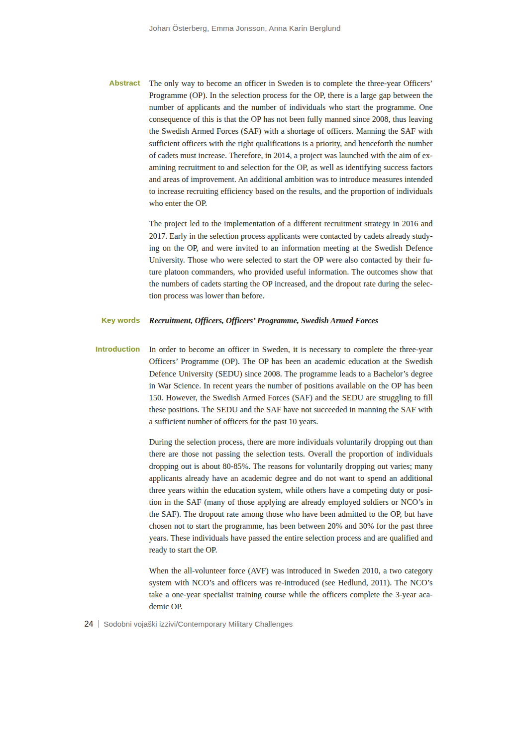Johan Österberg, Emma Jonsson, Anna Karin Berglund
Abstract
The only way to become an officer in Sweden is to complete the three-year Officers’ Programme (OP). In the selection process for the OP, there is a large gap between the number of applicants and the number of individuals who start the programme. One consequence of this is that the OP has not been fully manned since 2008, thus leaving the Swedish Armed Forces (SAF) with a shortage of officers. Manning the SAF with sufficient officers with the right qualifications is a priority, and henceforth the number of cadets must increase. Therefore, in 2014, a project was launched with the aim of examining recruitment to and selection for the OP, as well as identifying success factors and areas of improvement. An additional ambition was to introduce measures intended to increase recruiting efficiency based on the results, and the proportion of individuals who enter the OP.
The project led to the implementation of a different recruitment strategy in 2016 and 2017. Early in the selection process applicants were contacted by cadets already studying on the OP, and were invited to an information meeting at the Swedish Defence University. Those who were selected to start the OP were also contacted by their future platoon commanders, who provided useful information. The outcomes show that the numbers of cadets starting the OP increased, and the dropout rate during the selection process was lower than before.
Key words
Recruitment, Officers, Officers’ Programme, Swedish Armed Forces
Introduction
In order to become an officer in Sweden, it is necessary to complete the three-year Officers’ Programme (OP). The OP has been an academic education at the Swedish Defence University (SEDU) since 2008. The programme leads to a Bachelor’s degree in War Science. In recent years the number of positions available on the OP has been 150. However, the Swedish Armed Forces (SAF) and the SEDU are struggling to fill these positions. The SEDU and the SAF have not succeeded in manning the SAF with a sufficient number of officers for the past 10 years.
During the selection process, there are more individuals voluntarily dropping out than there are those not passing the selection tests. Overall the proportion of individuals dropping out is about 80-85%. The reasons for voluntarily dropping out varies; many applicants already have an academic degree and do not want to spend an additional three years within the education system, while others have a competing duty or position in the SAF (many of those applying are already employed soldiers or NCO’s in the SAF). The dropout rate among those who have been admitted to the OP, but have chosen not to start the programme, has been between 20% and 30% for the past three years. These individuals have passed the entire selection process and are qualified and ready to start the OP.
When the all-volunteer force (AVF) was introduced in Sweden 2010, a two category system with NCO’s and officers was re-introduced (see Hedlund, 2011). The NCO’s take a one-year specialist training course while the officers complete the 3-year academic OP.
24 Sodobni vojaški izzivi/Contemporary Military Challenges